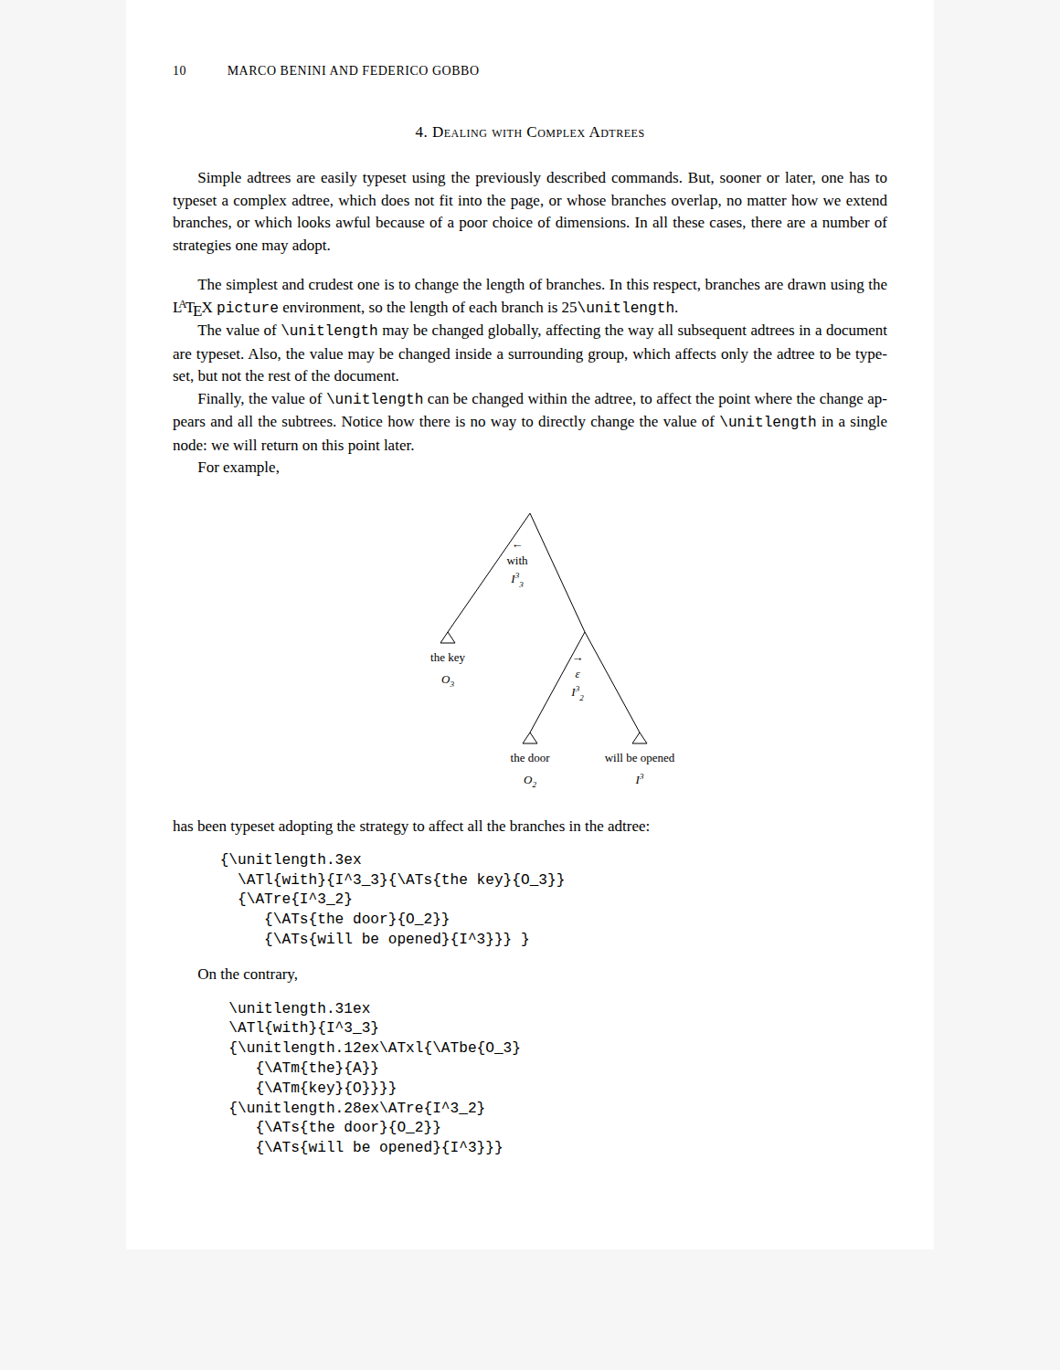10 MARCO BENINI AND FEDERICO GOBBO
4. Dealing with Complex Adtrees
Simple adtrees are easily typeset using the previously described commands. But, sooner or later, one has to typeset a complex adtree, which does not fit into the page, or whose branches overlap, no matter how we extend branches, or which looks awful because of a poor choice of dimensions. In all these cases, there are a number of strategies one may adopt.
The simplest and crudest one is to change the length of branches. In this respect, branches are drawn using the LATEX picture environment, so the length of each branch is 25\unitlength.
The value of \unitlength may be changed globally, affecting the way all subsequent adtrees in a document are typeset. Also, the value may be changed inside a surrounding group, which affects only the adtree to be typeset, but not the rest of the document.
Finally, the value of \unitlength can be changed within the adtree, to affect the point where the change appears and all the subtrees. Notice how there is no way to directly change the value of \unitlength in a single node: we will return on this point later.
For example,
← with I33 the key O3 → ε I32 the door O2 will be opened I3
has been typeset adopting the strategy to affect all the branches in the adtree:
 {\unitlength.3ex
   \ATl{with}{I^3_3}{\ATs{the key}{O_3}}
   {\ATre{I^3_2}
      {\ATs{the door}{O_2}}
      {\ATs{will be opened}{I^3}}} }
On the contrary,
  \unitlength.31ex
  \ATl{with}{I^3_3}
  {\unitlength.12ex\ATxl{\ATbe{O_3}
     {\ATm{the}{A}}
     {\ATm{key}{O}}}}
  {\unitlength.28ex\ATre{I^3_2}
     {\ATs{the door}{O_2}}
     {\ATs{will be opened}{I^3}}}